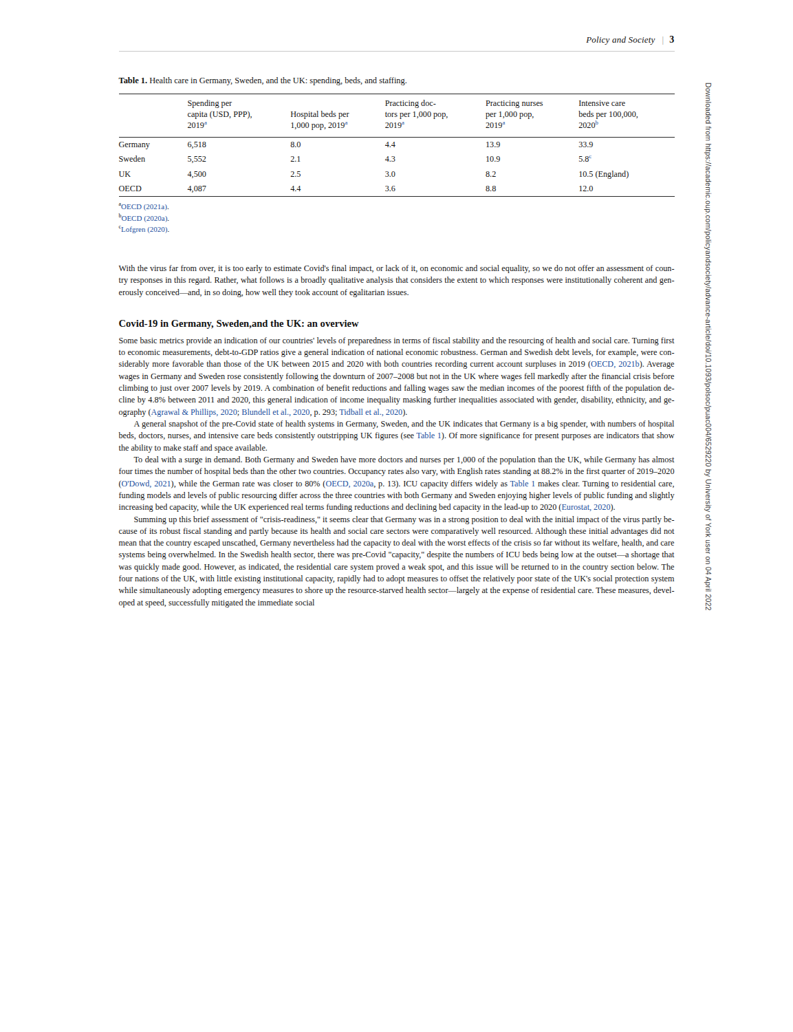Policy and Society|3
Downloaded from https://academic.oup.com/policyandsociety/advance-article/doi/10.1093/polsoc/puac004/6529220 by University of York user on 04 April 2022
Table 1. Health care in Germany, Sweden, and the UK: spending, beds, and staffing.
| | Spending per capita (USD, PPP), 2019 a | Hospital beds per 1,000 pop, 2019 a | Practicing doc- tors per 1,000 pop, 2019 a | Practicing nurses per 1,000 pop, 2019 a | Intensive care beds per 100,000, 2020 b |
| --- | --- | --- | --- | --- | --- |
| Germany | 6,518 | 8.0 | 4.4 | 13.9 | 33.9 |
| Sweden | 5,552 | 2.1 | 4.3 | 10.9 | 5.8 c |
| UK | 4,500 | 2.5 | 3.0 | 8.2 | 10.5 (England) |
| OECD | 4,087 | 4.4 | 3.6 | 8.8 | 12.0 |
aOECD (2021a).
bOECD (2020a).
cLofgren (2020).
With the virus far from over, it is too early to estimate Covid's final impact, or lack of it, on economic and social equality, so we do not offer an assessment of country responses in this regard. Rather, what follows is a broadly qualitative analysis that considers the extent to which responses were institutionally coherent and generously conceived—and, in so doing, how well they took account of egalitarian issues.
Covid-19 in Germany, Sweden,and the UK: an overview
Some basic metrics provide an indication of our countries' levels of preparedness in terms of fiscal stability and the resourcing of health and social care. Turning first to economic measurements, debt-to-GDP ratios give a general indication of national economic robustness. German and Swedish debt levels, for example, were considerably more favorable than those of the UK between 2015 and 2020 with both countries recording current account surpluses in 2019 (OECD, 2021b). Average wages in Germany and Sweden rose consistently following the downturn of 2007–2008 but not in the UK where wages fell markedly after the financial crisis before climbing to just over 2007 levels by 2019. A combination of benefit reductions and falling wages saw the median incomes of the poorest fifth of the population decline by 4.8% between 2011 and 2020, this general indication of income inequality masking further inequalities associated with gender, disability, ethnicity, and geography (Agrawal & Phillips, 2020; Blundell et al., 2020, p. 293; Tidball et al., 2020).
A general snapshot of the pre-Covid state of health systems in Germany, Sweden, and the UK indicates that Germany is a big spender, with numbers of hospital beds, doctors, nurses, and intensive care beds consistently outstripping UK figures (see Table 1). Of more significance for present purposes are indicators that show the ability to make staff and space available.
To deal with a surge in demand. Both Germany and Sweden have more doctors and nurses per 1,000 of the population than the UK, while Germany has almost four times the number of hospital beds than the other two countries. Occupancy rates also vary, with English rates standing at 88.2% in the first quarter of 2019–2020 (O'Dowd, 2021), while the German rate was closer to 80% (OECD, 2020a, p. 13). ICU capacity differs widely as Table 1 makes clear. Turning to residential care, funding models and levels of public resourcing differ across the three countries with both Germany and Sweden enjoying higher levels of public funding and slightly increasing bed capacity, while the UK experienced real terms funding reductions and declining bed capacity in the lead-up to 2020 (Eurostat, 2020).
Summing up this brief assessment of "crisis-readiness," it seems clear that Germany was in a strong position to deal with the initial impact of the virus partly because of its robust fiscal standing and partly because its health and social care sectors were comparatively well resourced. Although these initial advantages did not mean that the country escaped unscathed, Germany nevertheless had the capacity to deal with the worst effects of the crisis so far without its welfare, health, and care systems being overwhelmed. In the Swedish health sector, there was pre-Covid "capacity," despite the numbers of ICU beds being low at the outset—a shortage that was quickly made good. However, as indicated, the residential care system proved a weak spot, and this issue will be returned to in the country section below. The four nations of the UK, with little existing institutional capacity, rapidly had to adopt measures to offset the relatively poor state of the UK's social protection system while simultaneously adopting emergency measures to shore up the resource-starved health sector—largely at the expense of residential care. These measures, developed at speed, successfully mitigated the immediate social